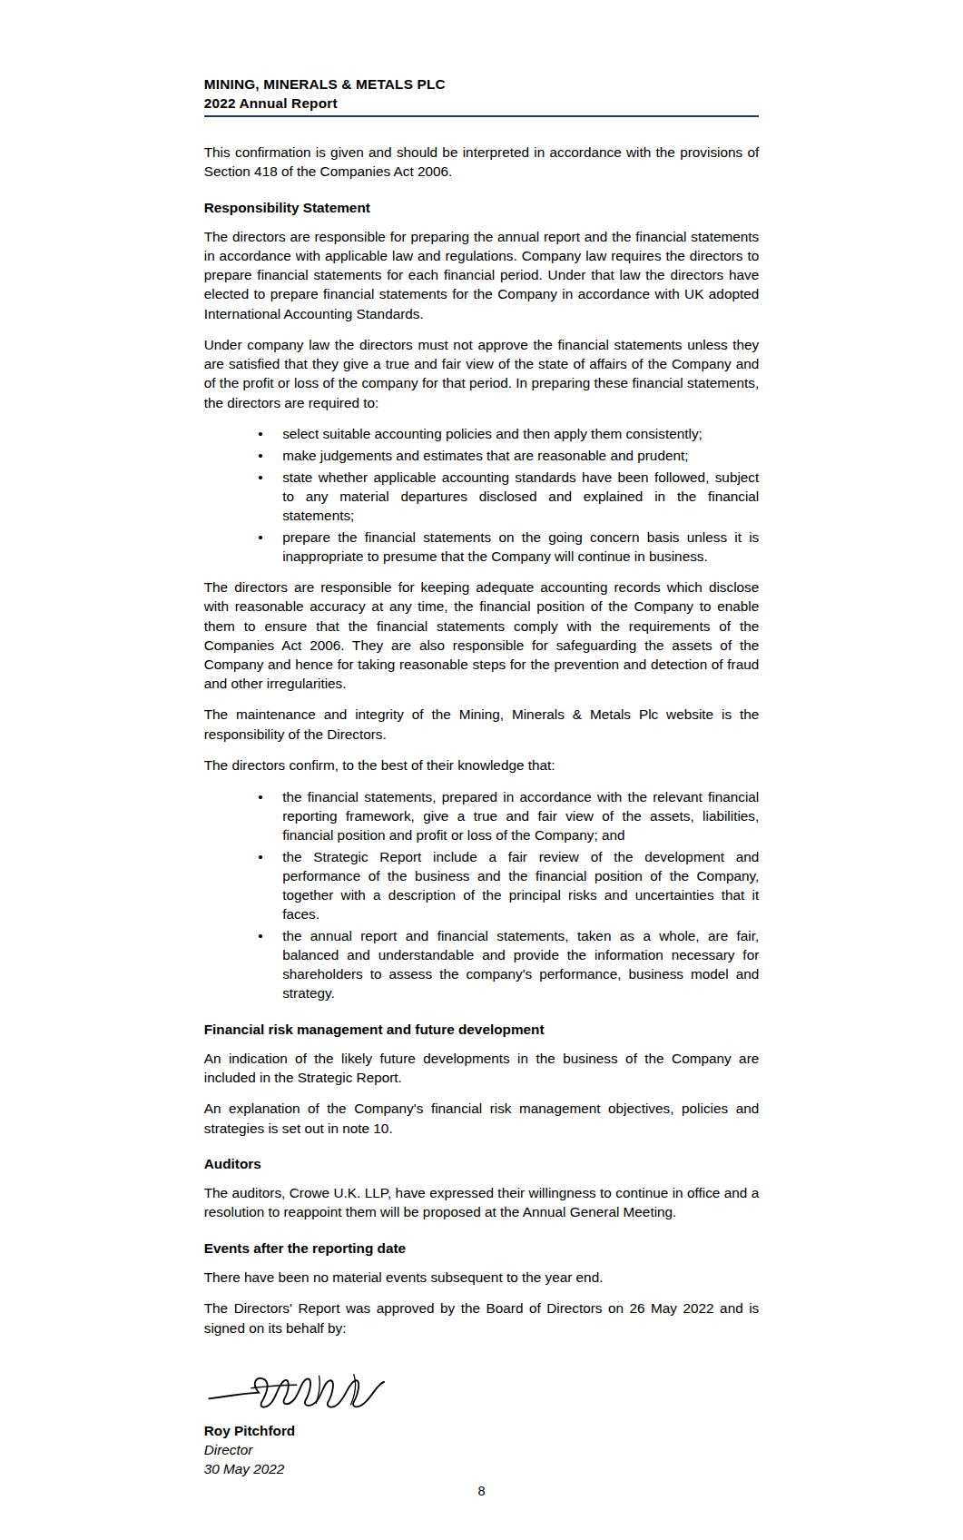MINING, MINERALS & METALS PLC
2022 Annual Report
This confirmation is given and should be interpreted in accordance with the provisions of Section 418 of the Companies Act 2006.
Responsibility Statement
The directors are responsible for preparing the annual report and the financial statements in accordance with applicable law and regulations. Company law requires the directors to prepare financial statements for each financial period. Under that law the directors have elected to prepare financial statements for the Company in accordance with UK adopted International Accounting Standards.
Under company law the directors must not approve the financial statements unless they are satisfied that they give a true and fair view of the state of affairs of the Company and of the profit or loss of the company for that period. In preparing these financial statements, the directors are required to:
select suitable accounting policies and then apply them consistently;
make judgements and estimates that are reasonable and prudent;
state whether applicable accounting standards have been followed, subject to any material departures disclosed and explained in the financial statements;
prepare the financial statements on the going concern basis unless it is inappropriate to presume that the Company will continue in business.
The directors are responsible for keeping adequate accounting records which disclose with reasonable accuracy at any time, the financial position of the Company to enable them to ensure that the financial statements comply with the requirements of the Companies Act 2006. They are also responsible for safeguarding the assets of the Company and hence for taking reasonable steps for the prevention and detection of fraud and other irregularities.
The maintenance and integrity of the Mining, Minerals & Metals Plc website is the responsibility of the Directors.
The directors confirm, to the best of their knowledge that:
the financial statements, prepared in accordance with the relevant financial reporting framework, give a true and fair view of the assets, liabilities, financial position and profit or loss of the Company; and
the Strategic Report include a fair review of the development and performance of the business and the financial position of the Company, together with a description of the principal risks and uncertainties that it faces.
the annual report and financial statements, taken as a whole, are fair, balanced and understandable and provide the information necessary for shareholders to assess the company's performance, business model and strategy.
Financial risk management and future development
An indication of the likely future developments in the business of the Company are included in the Strategic Report.
An explanation of the Company's financial risk management objectives, policies and strategies is set out in note 10.
Auditors
The auditors, Crowe U.K. LLP, have expressed their willingness to continue in office and a resolution to reappoint them will be proposed at the Annual General Meeting.
Events after the reporting date
There have been no material events subsequent to the year end.
The Directors' Report was approved by the Board of Directors on 26 May 2022 and is signed on its behalf by:
Roy Pitchford
Director
30 May 2022
8